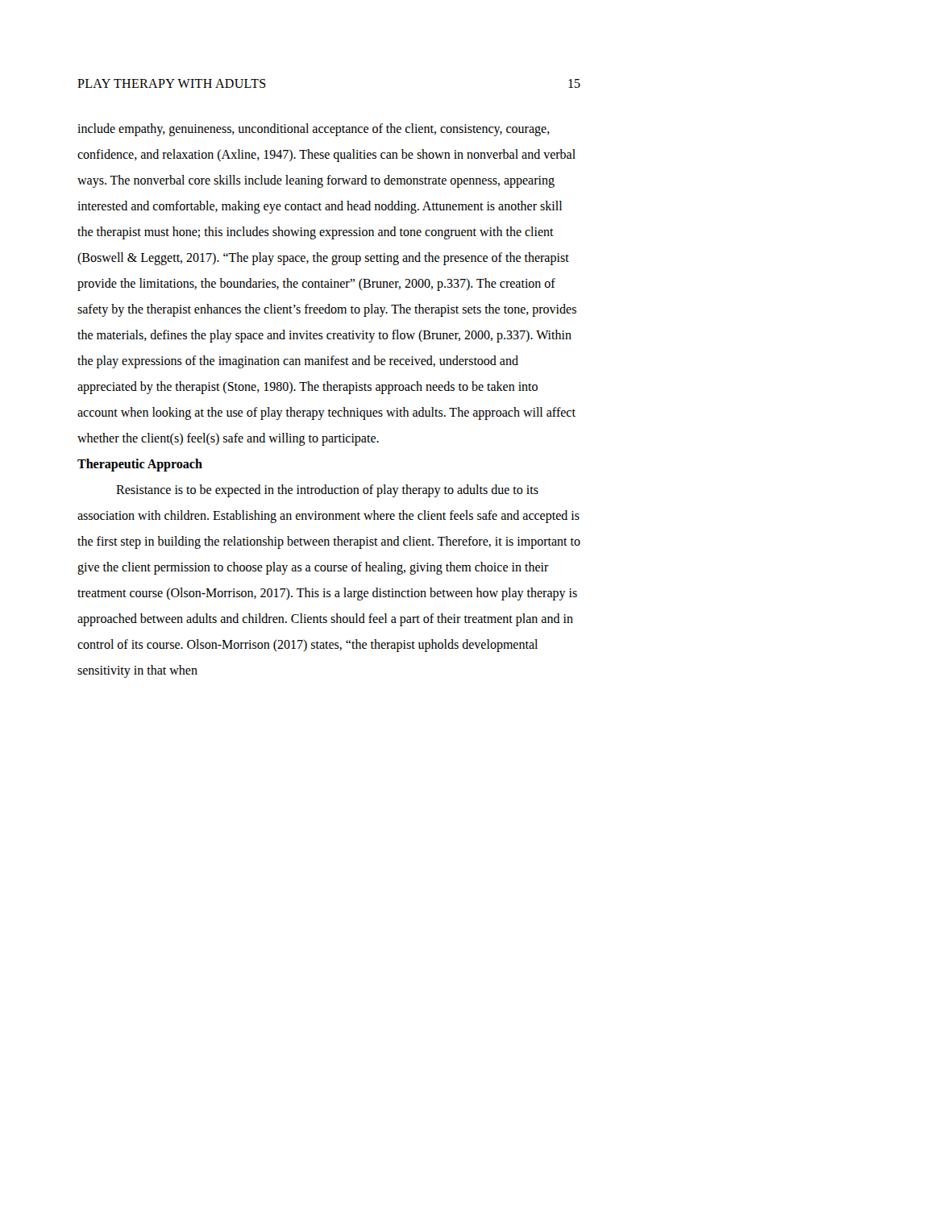Play Therapy with Adults 15
include empathy, genuineness, unconditional acceptance of the client, consistency, courage, confidence, and relaxation (Axline, 1947). These qualities can be shown in nonverbal and verbal ways. The nonverbal core skills include leaning forward to demonstrate openness, appearing interested and comfortable, making eye contact and head nodding. Attunement is another skill the therapist must hone; this includes showing expression and tone congruent with the client (Boswell & Leggett, 2017). “The play space, the group setting and the presence of the therapist provide the limitations, the boundaries, the container” (Bruner, 2000, p.337). The creation of safety by the therapist enhances the client’s freedom to play. The therapist sets the tone, provides the materials, defines the play space and invites creativity to flow (Bruner, 2000, p.337). Within the play expressions of the imagination can manifest and be received, understood and appreciated by the therapist (Stone, 1980). The therapists approach needs to be taken into account when looking at the use of play therapy techniques with adults. The approach will affect whether the client(s) feel(s) safe and willing to participate.
Therapeutic Approach
Resistance is to be expected in the introduction of play therapy to adults due to its association with children. Establishing an environment where the client feels safe and accepted is the first step in building the relationship between therapist and client. Therefore, it is important to give the client permission to choose play as a course of healing, giving them choice in their treatment course (Olson-Morrison, 2017). This is a large distinction between how play therapy is approached between adults and children. Clients should feel a part of their treatment plan and in control of its course. Olson-Morrison (2017) states, “the therapist upholds developmental sensitivity in that when